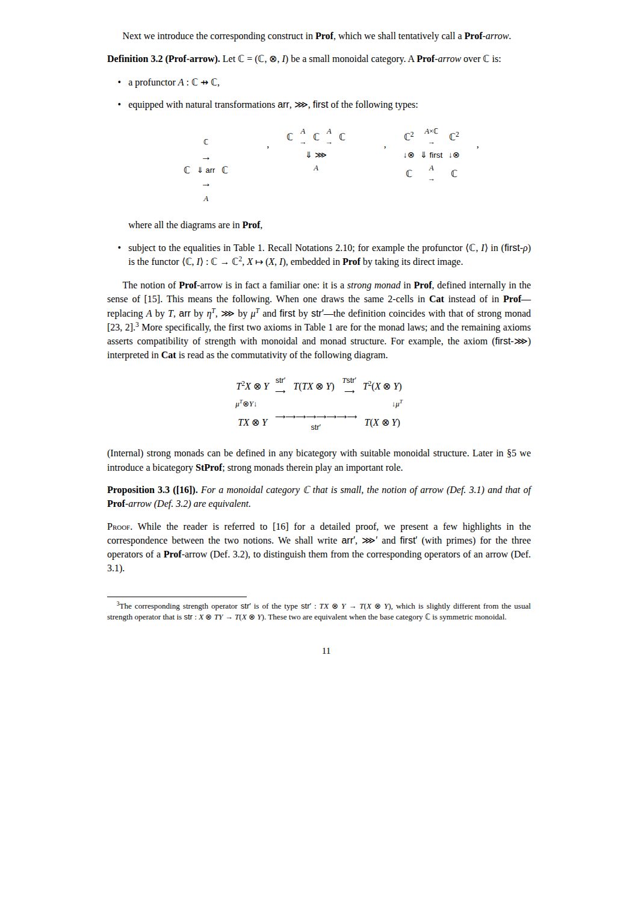Next we introduce the corresponding construct in Prof, which we shall tentatively call a Prof-arrow.
Definition 3.2 (Prof-arrow). Let ℂ = (ℂ, ⊗, I) be a small monoidal category. A Prof-arrow over ℂ is:
a profunctor A : ℂ ⇸ ℂ,
equipped with natural transformations arr, ⋙, first of the following types:
| | ℂ | |
| ℂ | → ⇓ arr → | ℂ |
| | A | |
,
| ℂ | A → | ℂ | A → | ℂ |
| ⇓ ⋙ |
| A |
,
| ℂ 2 | A ×ℂ → | ℂ 2 |
| ↓⊗ | ⇓ first | ↓⊗ |
| ℂ | A → | ℂ |
,
where all the diagrams are in Prof,
subject to the equalities in Table 1. Recall Notations 2.10; for example the profunctor ⟨ℂ, I⟩ in (first-ρ) is the functor ⟨ℂ, I⟩ : ℂ → ℂ2, X ↦ (X, I), embedded in Prof by taking its direct image.
The notion of Prof-arrow is in fact a familiar one: it is a strong monad in Prof, defined internally in the sense of [15]. This means the following. When one draws the same 2-cells in Cat instead of in Prof—replacing A by T, arr by ηT, ⋙ by μT and first by str′—the definition coincides with that of strong monad [23, 2].3 More specifically, the first two axioms in Table 1 are for the monad laws; and the remaining axioms asserts compatibility of strength with monoidal and monad structure. For example, the axiom (first-⋙) interpreted in Cat is read as the commutativity of the following diagram.
| T 2 X ⊗ Y | str′ ⟶ | T ( TX ⊗ Y ) | T str′ ⟶ | T 2 ( X ⊗ Y ) |
| μ T ⊗ Y ↓ | | | | ↓ μ T |
| TX ⊗ Y | ⟶⟶⟶⟶⟶⟶⟶⟶ str′ | T ( X ⊗ Y ) |
(Internal) strong monads can be defined in any bicategory with suitable monoidal structure. Later in §5 we introduce a bicategory StProf; strong monads therein play an important role.
Proposition 3.3 ([16]). For a monoidal category ℂ that is small, the notion of arrow (Def. 3.1) and that of Prof-arrow (Def. 3.2) are equivalent.
Proof. While the reader is referred to [16] for a detailed proof, we present a few highlights in the correspondence between the two notions. We shall write arr′, ⋙′ and first′ (with primes) for the three operators of a Prof-arrow (Def. 3.2), to distinguish them from the corresponding operators of an arrow (Def. 3.1).
3The corresponding strength operator str′ is of the type str′ : TX ⊗ Y → T(X ⊗ Y), which is slightly different from the usual strength operator that is str : X ⊗ TY → T(X ⊗ Y). These two are equivalent when the base category ℂ is symmetric monoidal.
11